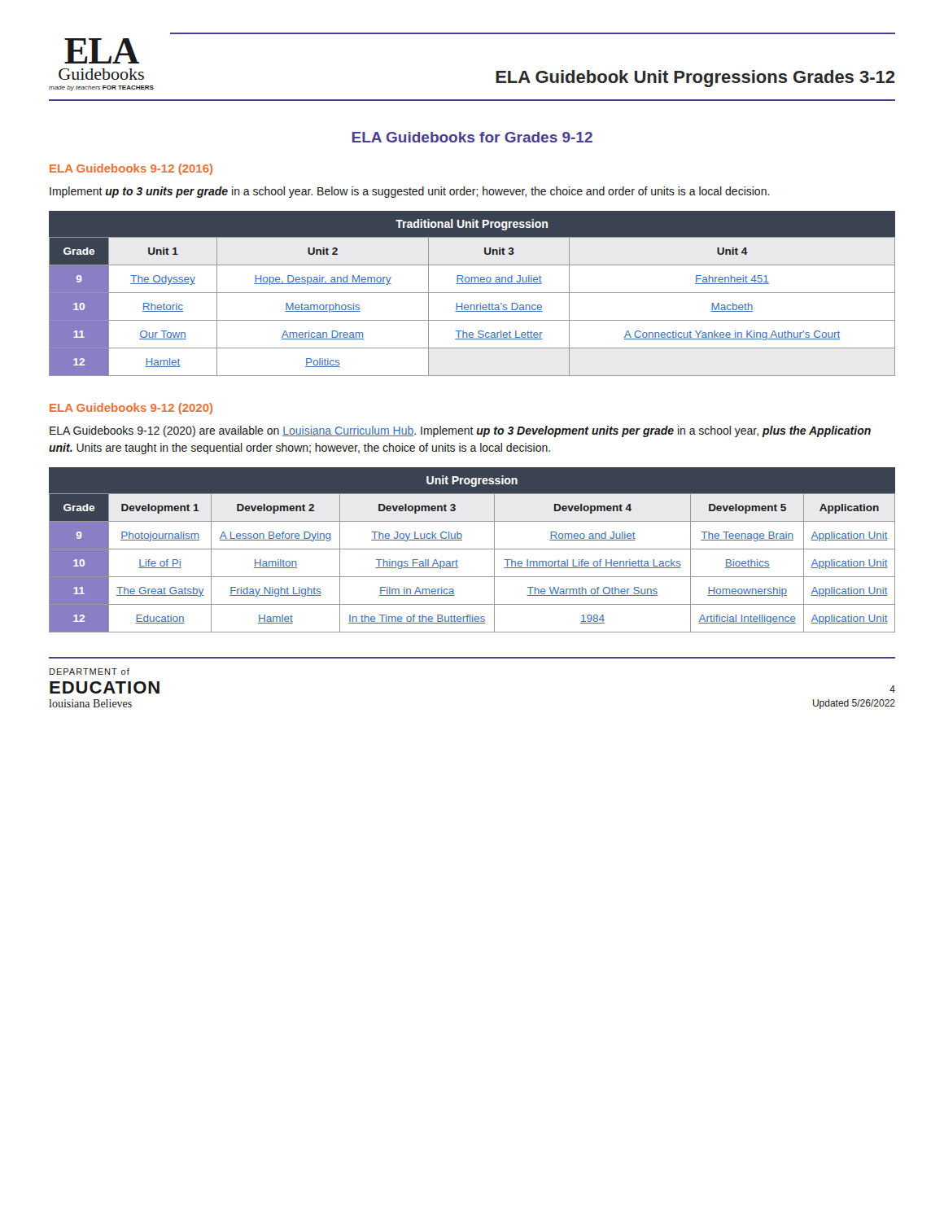ELA Guidebooks made by teachers FOR TEACHERS
ELA Guidebook Unit Progressions Grades 3-12
ELA Guidebooks for Grades 9-12
ELA Guidebooks 9-12 (2016)
Implement up to 3 units per grade in a school year. Below is a suggested unit order; however, the choice and order of units is a local decision.
Traditional Unit Progression
| Grade | Unit 1 | Unit 2 | Unit 3 | Unit 4 |
| --- | --- | --- | --- | --- |
| 9 | The Odyssey | Hope, Despair, and Memory | Romeo and Juliet | Fahrenheit 451 |
| 10 | Rhetoric | Metamorphosis | Henrietta’s Dance | Macbeth |
| 11 | Our Town | American Dream | The Scarlet Letter | A Connecticut Yankee in King Authur's Court |
| 12 | Hamlet | Politics | | |
ELA Guidebooks 9-12 (2020)
ELA Guidebooks 9-12 (2020) are available on Louisiana Curriculum Hub. Implement up to 3 Development units per grade in a school year, plus the Application unit. Units are taught in the sequential order shown; however, the choice of units is a local decision.
Unit Progression
| Grade | Development 1 | Development 2 | Development 3 | Development 4 | Development 5 | Application |
| --- | --- | --- | --- | --- | --- | --- |
| 9 | Photojournalism | A Lesson Before Dying | The Joy Luck Club | Romeo and Juliet | The Teenage Brain | Application Unit |
| 10 | Life of Pi | Hamilton | Things Fall Apart | The Immortal Life of Henrietta Lacks | Bioethics | Application Unit |
| 11 | The Great Gatsby | Friday Night Lights | Film in America | The Warmth of Other Suns | Homeownership | Application Unit |
| 12 | Education | Hamlet | In the Time of the Butterflies | 1984 | Artificial Intelligence | Application Unit |
DEPARTMENT of EDUCATION louisiana Believes
4
Updated 5/26/2022